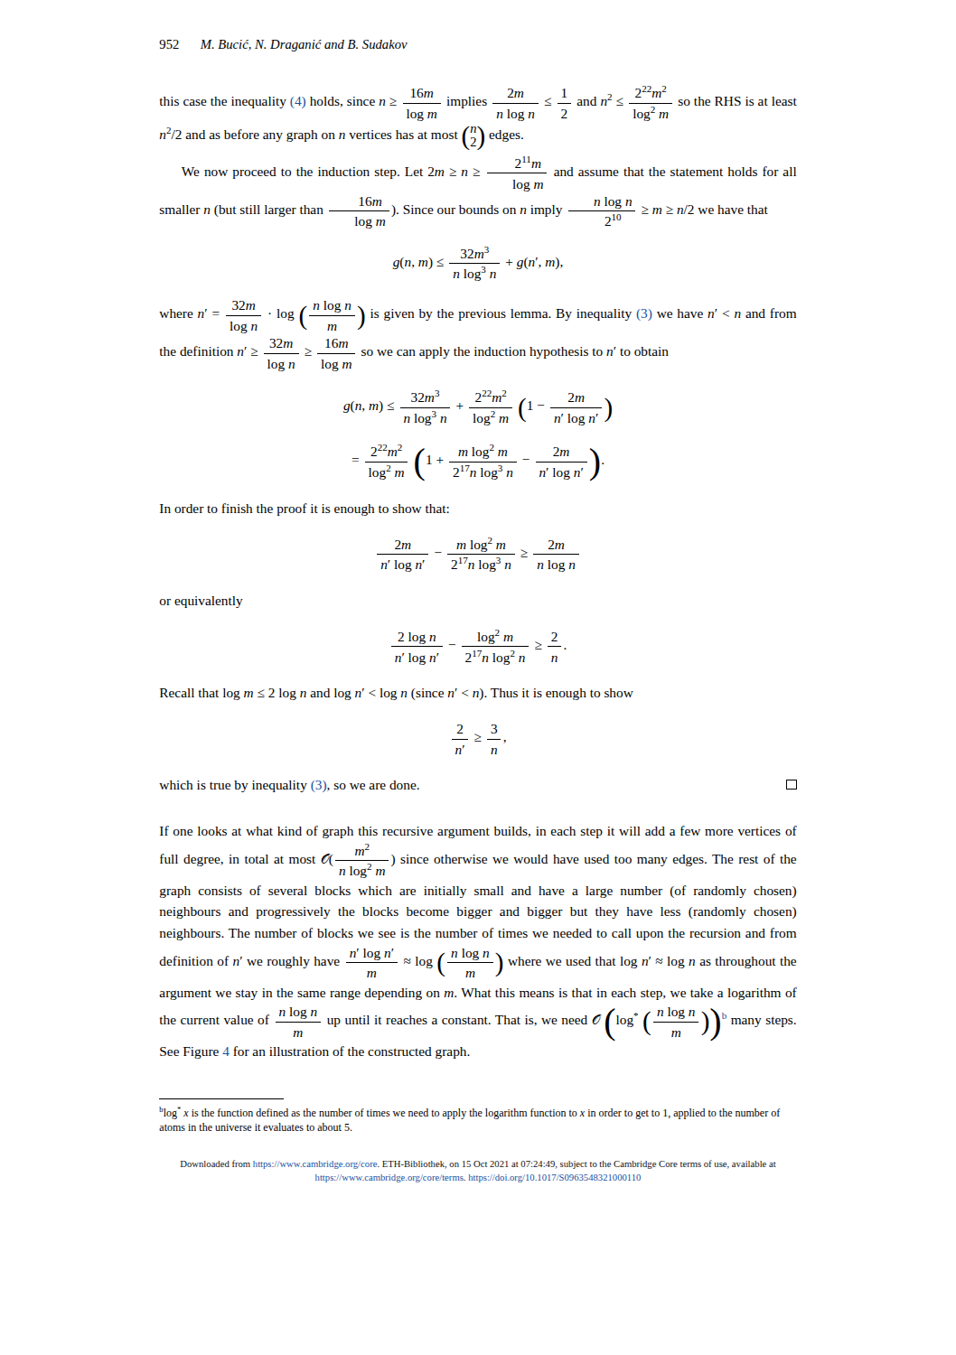952 M. Bucić, N. Draganić and B. Sudakov
this case the inequality (4) holds, since n ≥ 16m log m implies 2m n log n ≤ 12 and n2 ≤ 222m2 log2 m so the RHS is at least n2/2 and as before any graph on n vertices has at most (n 2) edges.
We now proceed to the induction step. Let 2m ≥ n ≥ 211m log m and assume that the statement holds for all smaller n (but still larger than 16m log m). Since our bounds on n imply n log n 210 ≥ m ≥ n/2 we have that
g(n, m) ≤ 32m3 n log3 n + g(n′, m),
where n′ = 32m log n · log (n log n m) is given by the previous lemma. By inequality (3) we have n′ < n and from the definition n′ ≥ 32m log n ≥ 16m log m so we can apply the induction hypothesis to n′ to obtain
g(n, m) ≤ 32m3 n log3 n + 222m2 log2 m (1 − 2m n′ log n′)
= 222m2 log2 m (1 + m log2 m 217n log3 n − 2m n′ log n′).
In order to finish the proof it is enough to show that:
2m n′ log n′ − m log2 m 217n log3 n ≥ 2m n log n
or equivalently
2 log n n′ log n′ − log2 m 217n log2 n ≥ 2 n.
Recall that log m ≤ 2 log n and log n′ < log n (since n′ < n). Thus it is enough to show
2 n′ ≥ 3 n,
which is true by inequality (3), so we are done.
If one looks at what kind of graph this recursive argument builds, in each step it will add a few more vertices of full degree, in total at most 𝒪(m2 n log2 m) since otherwise we would have used too many edges. The rest of the graph consists of several blocks which are initially small and have a large number (of randomly chosen) neighbours and progressively the blocks become bigger and bigger but they have less (randomly chosen) neighbours. The number of blocks we see is the number of times we needed to call upon the recursion and from definition of n′ we roughly have n′ log n′m ≈ log (n log n m) where we used that log n′ ≈ log n as throughout the argument we stay in the same range depending on m. What this means is that in each step, we take a logarithm of the current value of n log n m up until it reaches a constant. That is, we need 𝒪 (log* (n log n m))b many steps. See Figure 4 for an illustration of the constructed graph.
blog* x is the function defined as the number of times we need to apply the logarithm function to x in order to get to 1, applied to the number of atoms in the universe it evaluates to about 5.
Downloaded from https://www.cambridge.org/core. ETH-Bibliothek, on 15 Oct 2021 at 07:24:49, subject to the Cambridge Core terms of use, available at
https://www.cambridge.org/core/terms. https://doi.org/10.1017/S0963548321000110